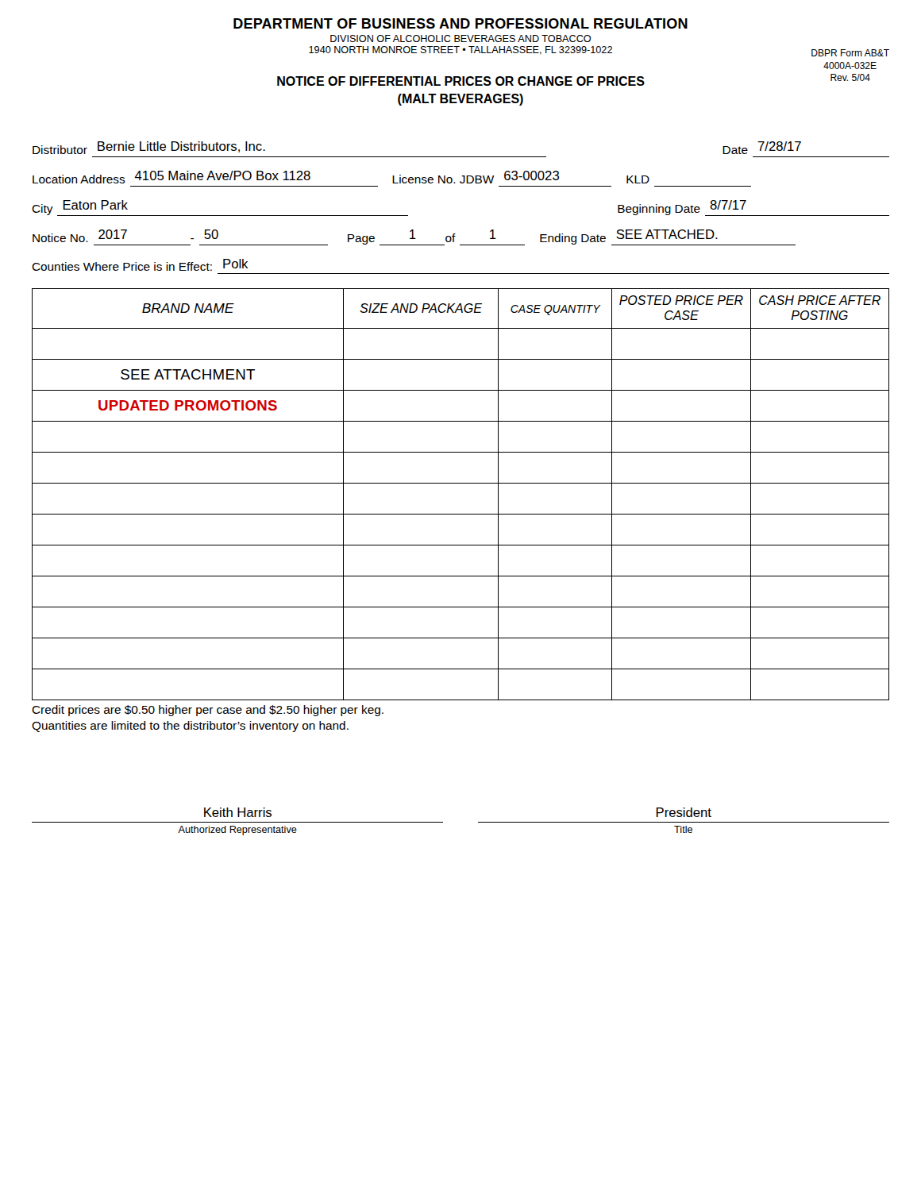DBPR Form AB&T
4000A-032E
Rev. 5/04
DEPARTMENT OF BUSINESS AND PROFESSIONAL REGULATION
DIVISION OF ALCOHOLIC BEVERAGES AND TOBACCO
1940 NORTH MONROE STREET • TALLAHASSEE, FL 32399-1022
NOTICE OF DIFFERENTIAL PRICES OR CHANGE OF PRICES
(MALT BEVERAGES)
Distributor Bernie Little Distributors, Inc. Date 7/28/17
Location Address 4105 Maine Ave/PO Box 1128 License No. JDBW 63-00023 KLD
City Eaton Park Beginning Date 8/7/17
Notice No. 2017 - 50 Page 1 of 1 Ending Date SEE ATTACHED.
Counties Where Price is in Effect: Polk
| BRAND NAME | SIZE AND PACKAGE | CASE QUANTITY | POSTED PRICE PER CASE | CASH PRICE AFTER POSTING |
| --- | --- | --- | --- | --- |
| SEE ATTACHMENT | | | | |
| UPDATED PROMOTIONS | | | | |
Credit prices are $0.50 higher per case and $2.50 higher per keg.
Quantities are limited to the distributor’s inventory on hand.
Keith Harris
Authorized Representative
President
Title